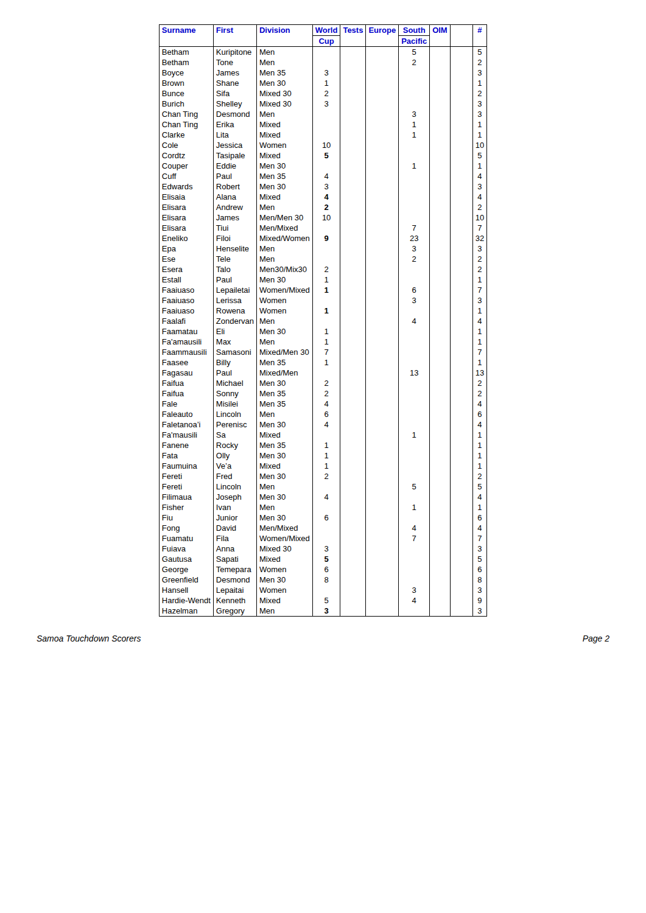| Surname | First | Division | World | Tests | Europe | South | OIM | | # |
| --- | --- | --- | --- | --- | --- | --- | --- | --- | --- |
| Cup | Pacific |
| Betham | Kuripitone | Men | | | | 5 | | | 5 |
| Betham | Tone | Men | | | | 2 | | | 2 |
| Boyce | James | Men 35 | 3 | | | | | | 3 |
| Brown | Shane | Men 30 | 1 | | | | | | 1 |
| Bunce | Sifa | Mixed 30 | 2 | | | | | | 2 |
| Burich | Shelley | Mixed 30 | 3 | | | | | | 3 |
| Chan Ting | Desmond | Men | | | | 3 | | | 3 |
| Chan Ting | Erika | Mixed | | | | 1 | | | 1 |
| Clarke | Lita | Mixed | | | | 1 | | | 1 |
| Cole | Jessica | Women | 10 | | | | | | 10 |
| Cordtz | Tasipale | Mixed | 5 | | | | | | 5 |
| Couper | Eddie | Men 30 | | | | 1 | | | 1 |
| Cuff | Paul | Men 35 | 4 | | | | | | 4 |
| Edwards | Robert | Men 30 | 3 | | | | | | 3 |
| Elisaia | Alana | Mixed | 4 | | | | | | 4 |
| Elisara | Andrew | Men | 2 | | | | | | 2 |
| Elisara | James | Men/Men 30 | 10 | | | | | | 10 |
| Elisara | Tiui | Men/Mixed | | | | 7 | | | 7 |
| Eneliko | Filoi | Mixed/Women | 9 | | | 23 | | | 32 |
| Epa | Henselite | Men | | | | 3 | | | 3 |
| Ese | Tele | Men | | | | 2 | | | 2 |
| Esera | Talo | Men30/Mix30 | 2 | | | | | | 2 |
| Estall | Paul | Men 30 | 1 | | | | | | 1 |
| Faaiuaso | Lepailetai | Women/Mixed | 1 | | | 6 | | | 7 |
| Faaiuaso | Lerissa | Women | | | | 3 | | | 3 |
| Faaiuaso | Rowena | Women | 1 | | | | | | 1 |
| Faalafi | Zondervan | Men | | | | 4 | | | 4 |
| Faamatau | Eli | Men 30 | 1 | | | | | | 1 |
| Fa'amausili | Max | Men | 1 | | | | | | 1 |
| Faammausili | Samasoni | Mixed/Men 30 | 7 | | | | | | 7 |
| Faasee | Billy | Men 35 | 1 | | | | | | 1 |
| Fagasau | Paul | Mixed/Men | | | | 13 | | | 13 |
| Faifua | Michael | Men 30 | 2 | | | | | | 2 |
| Faifua | Sonny | Men 35 | 2 | | | | | | 2 |
| Fale | Misilei | Men 35 | 4 | | | | | | 4 |
| Faleauto | Lincoln | Men | 6 | | | | | | 6 |
| Faletanoa’i | Perenisc | Men 30 | 4 | | | | | | 4 |
| Fa'mausili | Sa | Mixed | | | | 1 | | | 1 |
| Fanene | Rocky | Men 35 | 1 | | | | | | 1 |
| Fata | Olly | Men 30 | 1 | | | | | | 1 |
| Faumuina | Ve’a | Mixed | 1 | | | | | | 1 |
| Fereti | Fred | Men 30 | 2 | | | | | | 2 |
| Fereti | Lincoln | Men | | | | 5 | | | 5 |
| Filimaua | Joseph | Men 30 | 4 | | | | | | 4 |
| Fisher | Ivan | Men | | | | 1 | | | 1 |
| Fiu | Junior | Men 30 | 6 | | | | | | 6 |
| Fong | David | Men/Mixed | | | | 4 | | | 4 |
| Fuamatu | Fila | Women/Mixed | | | | 7 | | | 7 |
| Fuiava | Anna | Mixed 30 | 3 | | | | | | 3 |
| Gautusa | Sapati | Mixed | 5 | | | | | | 5 |
| George | Temepara | Women | 6 | | | | | | 6 |
| Greenfield | Desmond | Men 30 | 8 | | | | | | 8 |
| Hansell | Lepaitai | Women | | | | 3 | | | 3 |
| Hardie-Wendt | Kenneth | Mixed | 5 | | | 4 | | | 9 |
| Hazelman | Gregory | Men | 3 | | | | | | 3 |
Samoa Touchdown Scorers Page 2